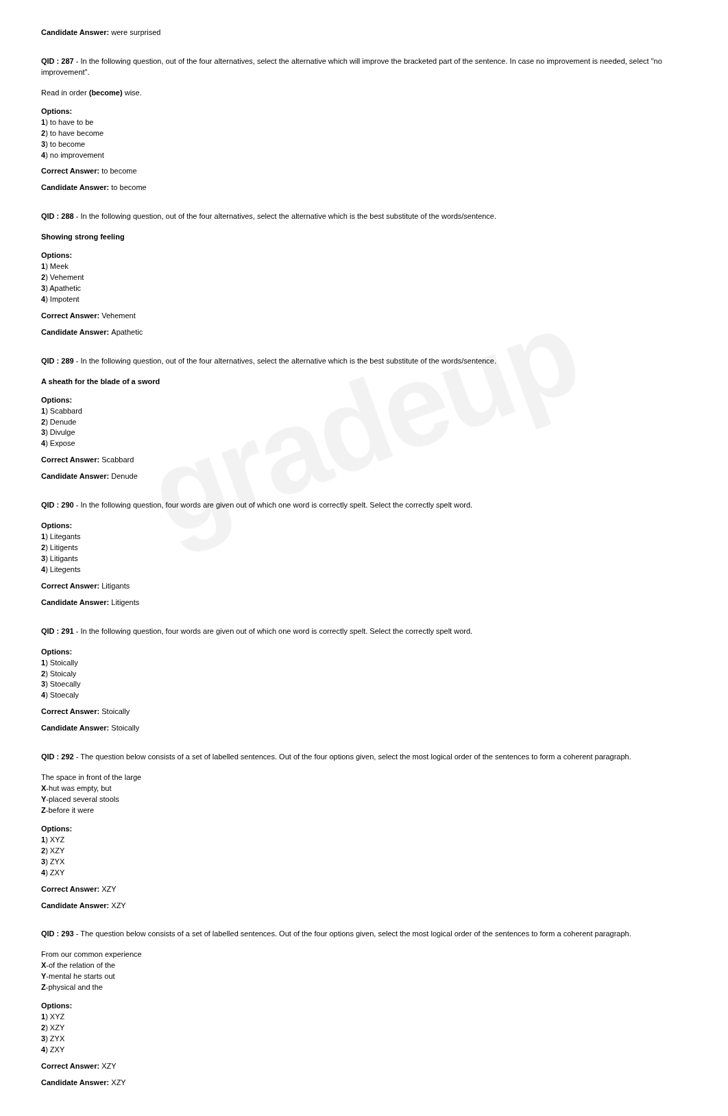gradeup
Candidate Answer: were surprised
QID : 287 - In the following question, out of the four alternatives, select the alternative which will improve the bracketed part of the sentence. In case no improvement is needed, select "no improvement".
Read in order (become) wise.
Options:
1) to have to be
2) to have become
3) to become
4) no improvement
Correct Answer: to become
Candidate Answer: to become
QID : 288 - In the following question, out of the four alternatives, select the alternative which is the best substitute of the words/sentence.
Showing strong feeling
Options:
1) Meek
2) Vehement
3) Apathetic
4) Impotent
Correct Answer: Vehement
Candidate Answer: Apathetic
QID : 289 - In the following question, out of the four alternatives, select the alternative which is the best substitute of the words/sentence.
A sheath for the blade of a sword
Options:
1) Scabbard
2) Denude
3) Divulge
4) Expose
Correct Answer: Scabbard
Candidate Answer: Denude
QID : 290 - In the following question, four words are given out of which one word is correctly spelt. Select the correctly spelt word.
Options:
1) Litegants
2) Litigents
3) Litigants
4) Litegents
Correct Answer: Litigants
Candidate Answer: Litigents
QID : 291 - In the following question, four words are given out of which one word is correctly spelt. Select the correctly spelt word.
Options:
1) Stoically
2) Stoicaly
3) Stoecally
4) Stoecaly
Correct Answer: Stoically
Candidate Answer: Stoically
QID : 292 - The question below consists of a set of labelled sentences. Out of the four options given, select the most logical order of the sentences to form a coherent paragraph.
The space in front of the large
X-hut was empty, but
Y-placed several stools
Z-before it were
Options:
1) XYZ
2) XZY
3) ZYX
4) ZXY
Correct Answer: XZY
Candidate Answer: XZY
QID : 293 - The question below consists of a set of labelled sentences. Out of the four options given, select the most logical order of the sentences to form a coherent paragraph.
From our common experience
X-of the relation of the
Y-mental he starts out
Z-physical and the
Options:
1) XYZ
2) XZY
3) ZYX
4) ZXY
Correct Answer: XZY
Candidate Answer: XZY